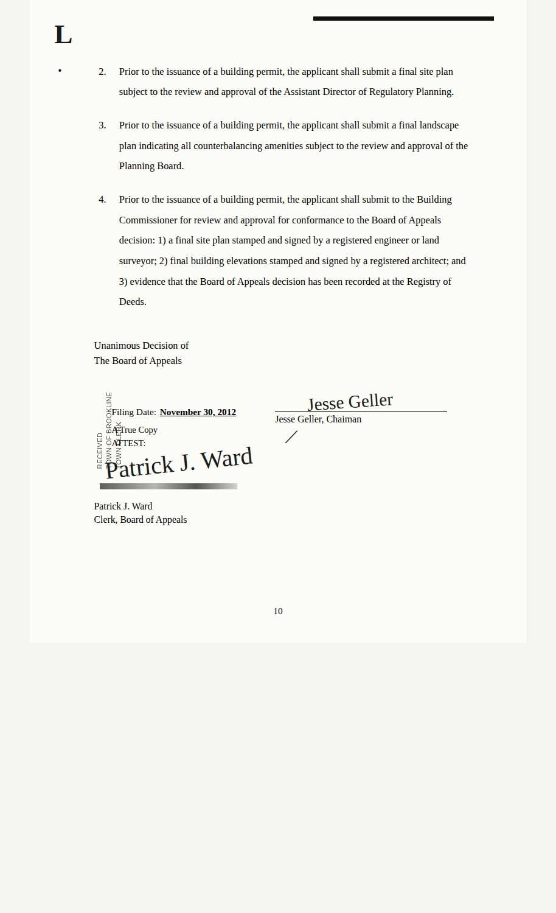L.
Prior to the issuance of a building permit, the applicant shall submit a final site plan subject to the review and approval of the Assistant Director of Regulatory Planning.
Prior to the issuance of a building permit, the applicant shall submit a final landscape plan indicating all counterbalancing amenities subject to the review and approval of the Planning Board.
Prior to the issuance of a building permit, the applicant shall submit to the Building Commissioner for review and approval for conformance to the Board of Appeals decision: 1) a final site plan stamped and signed by a registered engineer or land surveyor; 2) final building elevations stamped and signed by a registered architect; and 3) evidence that the Board of Appeals decision has been recorded at the Registry of Deeds.
Unanimous Decision of
The Board of Appeals
RECEIVED
TOWN OF BROOKLINE
TOWN CLERK
Filing Date: November 30, 2012
A True Copy
ATTEST:
Patrick J. Ward
Patrick J. Ward
Clerk, Board of Appeals
Jesse Geller
Jesse Geller, Chaiman
∕
10